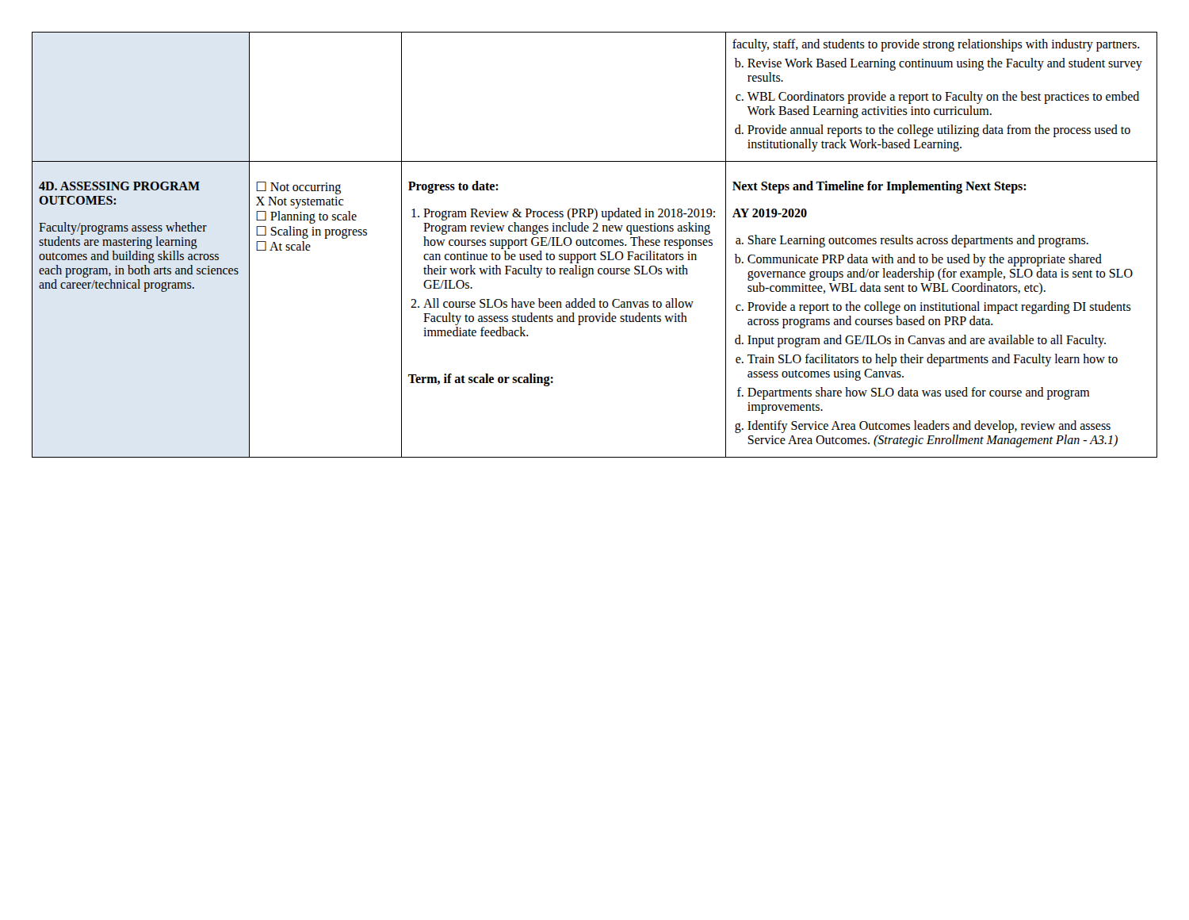| | | | faculty, staff, and students to provide strong relationships with industry partners. Revise Work Based Learning continuum using the Faculty and student survey results. WBL Coordinators provide a report to Faculty on the best practices to embed Work Based Learning activities into curriculum. Provide annual reports to the college utilizing data from the process used to institutionally track Work-based Learning. |
| 4D. ASSESSING PROGRAM OUTCOMES: Faculty/programs assess whether students are mastering learning outcomes and building skills across each program, in both arts and sciences and career/technical programs. | ☐ Not occurring X Not systematic ☐ Planning to scale ☐ Scaling in progress ☐ At scale | Progress to date: Program Review & Process (PRP) updated in 2018-2019: Program review changes include 2 new questions asking how courses support GE/ILO outcomes. These responses can continue to be used to support SLO Facilitators in their work with Faculty to realign course SLOs with GE/ILOs. All course SLOs have been added to Canvas to allow Faculty to assess students and provide students with immediate feedback. Term, if at scale or scaling: | Next Steps and Timeline for Implementing Next Steps: AY 2019-2020 Share Learning outcomes results across departments and programs. Communicate PRP data with and to be used by the appropriate shared governance groups and/or leadership (for example, SLO data is sent to SLO sub-committee, WBL data sent to WBL Coordinators, etc). Provide a report to the college on institutional impact regarding DI students across programs and courses based on PRP data. Input program and GE/ILOs in Canvas and are available to all Faculty. Train SLO facilitators to help their departments and Faculty learn how to assess outcomes using Canvas. Departments share how SLO data was used for course and program improvements. Identify Service Area Outcomes leaders and develop, review and assess Service Area Outcomes. (Strategic Enrollment Management Plan - A3.1) |